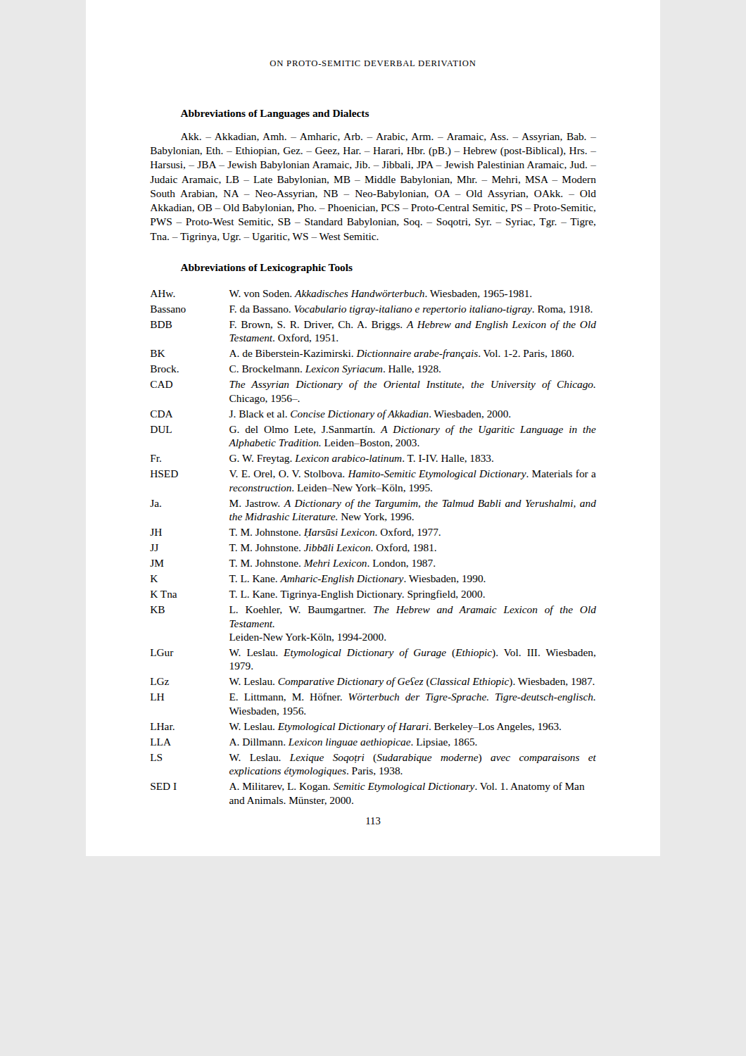ON PROTO-SEMITIC DEVERBAL DERIVATION
Abbreviations of Languages and Dialects
Akk. – Akkadian, Amh. – Amharic, Arb. – Arabic, Arm. – Aramaic, Ass. – Assyrian, Bab. – Babylonian, Eth. – Ethiopian, Gez. – Geez, Har. – Harari, Hbr. (pB.) – Hebrew (post-Biblical), Hrs. – Harsusi, – JBA – Jewish Babylonian Aramaic, Jib. – Jibbali, JPA – Jewish Palestinian Aramaic, Jud. – Judaic Aramaic, LB – Late Babylonian, MB – Middle Babylonian, Mhr. – Mehri, MSA – Modern South Arabian, NA – Neo-Assyrian, NB – Neo-Babylonian, OA – Old Assyrian, OAkk. – Old Akkadian, OB – Old Babylonian, Pho. – Phoenician, PCS – Proto-Central Semitic, PS – Proto-Semitic, PWS – Proto-West Semitic, SB – Standard Babylonian, Soq. – Soqotri, Syr. – Syriac, Tgr. – Tigre, Tna. – Tigrinya, Ugr. – Ugaritic, WS – West Semitic.
Abbreviations of Lexicographic Tools
| AHw. | W. von Soden. Akkadisches Handwörterbuch . Wiesbaden, 1965-1981. |
| Bassano | F. da Bassano. Vocabulario tigray-italiano e repertorio italiano-tigray . Roma, 1918. |
| BDB | F. Brown, S. R. Driver, Ch. A. Briggs. A Hebrew and English Lexicon of the Old Testament . Oxford, 1951. |
| BK | A. de Biberstein-Kazimirski. Dictionnaire arabe-français . Vol. 1-2. Paris, 1860. |
| Brock. | C. Brockelmann. Lexicon Syriacum . Halle, 1928. |
| CAD | The Assyrian Dictionary of the Oriental Institute , the University of Chicago. Chicago, 1956–. |
| CDA | J. Black et al. Concise Dictionary of Akkadian . Wiesbaden, 2000. |
| DUL | G. del Olmo Lete, J.Sanmartín. A Dictionary of the Ugaritic Language in the Alphabetic Tradition. Leiden–Boston, 2003. |
| Fr. | G. W. Freytag. Lexicon arabico-latinum . T. I-IV. Halle, 1833. |
| HSED | V. E. Orel, O. V. Stolbova. Hamito-Semitic Etymological Dictionary . Materials for a reconstruction . Leiden–New York–Köln, 1995. |
| Ja. | M. Jastrow. A Dictionary of the Targumim , the Talmud Babli and Yerushalmi, and the Midrashic Literature. New York, 1996. |
| JH | T. M. Johnstone. Ḥarsūsi Lexicon . Oxford, 1977. |
| JJ | T. M. Johnstone. Jibbāli Lexicon . Oxford, 1981. |
| JM | T. M. Johnstone. Mehri Lexicon . London, 1987. |
| K | T. L. Kane. Amharic-English Dictionary . Wiesbaden, 1990. |
| K Tna | T. L. Kane. Tigrinya-English Dictionary. Springfield, 2000. |
| KB | L. Koehler, W. Baumgartner. The Hebrew and Aramaic Lexicon of the Old Testament. Leiden-New York-Köln, 1994-2000. |
| LGur | W. Leslau. Etymological Dictionary of Gurage ( Ethiopic ). Vol. III. Wiesbaden, 1979. |
| LGz | W. Leslau. Comparative Dictionary of Geʕez ( Classical Ethiopic ). Wiesbaden, 1987. |
| LH | E. Littmann, M. Höfner. Wörterbuch der Tigre-Sprache. Tigre-deutsch-englisch. Wiesbaden, 1956. |
| LHar. | W. Leslau. Etymological Dictionary of Harari . Berkeley–Los Angeles, 1963. |
| LLA | A. Dillmann. Lexicon linguae aethiopicae . Lipsiae, 1865. |
| LS | W. Leslau. Lexique Soqoṭri ( Sudarabique moderne ) avec comparaisons et explications étymologiques . Paris, 1938. |
| SED I | A. Militarev, L. Kogan. Semitic Etymological Dictionary . Vol. 1. Anatomy of Man and Animals. Münster, 2000. |
113